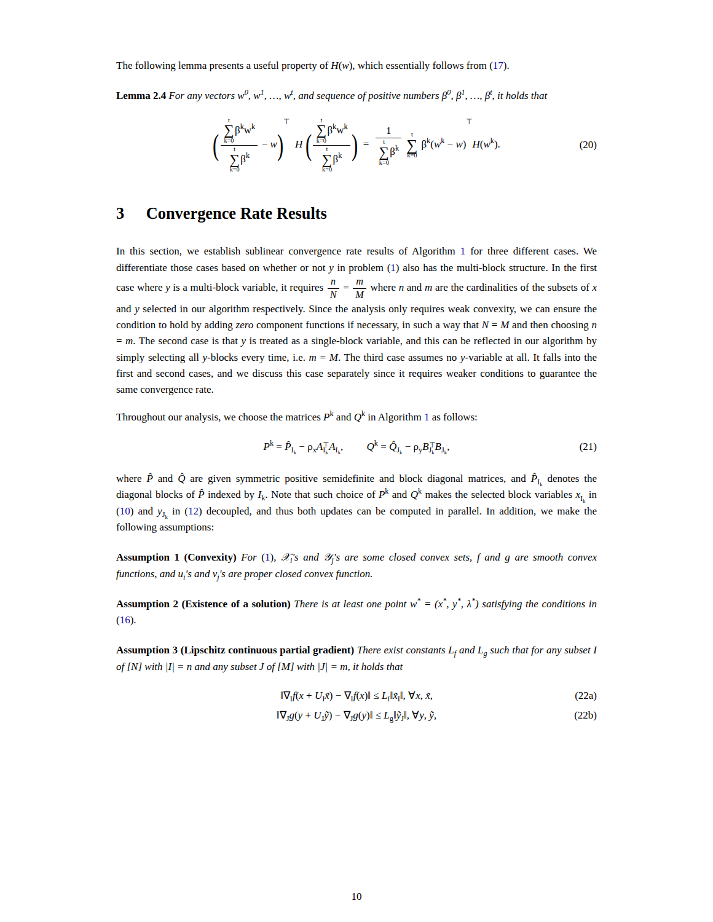The following lemma presents a useful property of H(w), which essentially follows from (17).
Lemma 2.4 For any vectors w0, w1, …, wt, and sequence of positive numbers β0, β1, …, βt, it holds that
(t∑k=0βkwk t∑k=0βk − w)⊤ H (t∑k=0βkwk t∑k=0βk) = 1 t∑k=0βk t∑k=0 βk(wk − w)⊤H(wk). (20)
3 Convergence Rate Results
In this section, we establish sublinear convergence rate results of Algorithm 1 for three different cases. We differentiate those cases based on whether or not y in problem (1) also has the multi-block structure. In the first case where y is a multi-block variable, it requires nN = mM where n and m are the cardinalities of the subsets of x and y selected in our algorithm respectively. Since the analysis only requires weak convexity, we can ensure the condition to hold by adding zero component functions if necessary, in such a way that N = M and then choosing n = m. The second case is that y is treated as a single-block variable, and this can be reflected in our algorithm by simply selecting all y-blocks every time, i.e. m = M. The third case assumes no y-variable at all. It falls into the first and second cases, and we discuss this case separately since it requires weaker conditions to guarantee the same convergence rate.
Throughout our analysis, we choose the matrices Pk and Qk in Algorithm 1 as follows:
Pk = P̂Ik − ρxA⊤Ik AIk, Qk = Q̂Jk − ρyB⊤Jk BJk, (21)
where P̂ and Q̂ are given symmetric positive semidefinite and block diagonal matrices, and P̂Ik denotes the diagonal blocks of P̂ indexed by Ik. Note that such choice of Pk and Qk makes the selected block variables xIk in (10) and yJk in (12) decoupled, and thus both updates can be computed in parallel. In addition, we make the following assumptions:
Assumption 1 (Convexity) For (1), 𝒳i's and 𝒴j's are some closed convex sets, f and g are smooth convex functions, and ui's and vj's are proper closed convex function.
Assumption 2 (Existence of a solution) There is at least one point w* = (x*, y*, λ*) satisfying the conditions in (16).
Assumption 3 (Lipschitz continuous partial gradient) There exist constants Lf and Lg such that for any subset I of [N] with |I| = n and any subset J of [M] with |J| = m, it holds that
‖∇If(x + UIx̃) − ∇If(x)‖ ≤ Lf‖x̃I‖, ∀x, x̃, (22a)
‖∇Jg(y + UJỹ) − ∇Jg(y)‖ ≤ Lg‖ỹJ‖, ∀y, ỹ, (22b)
10